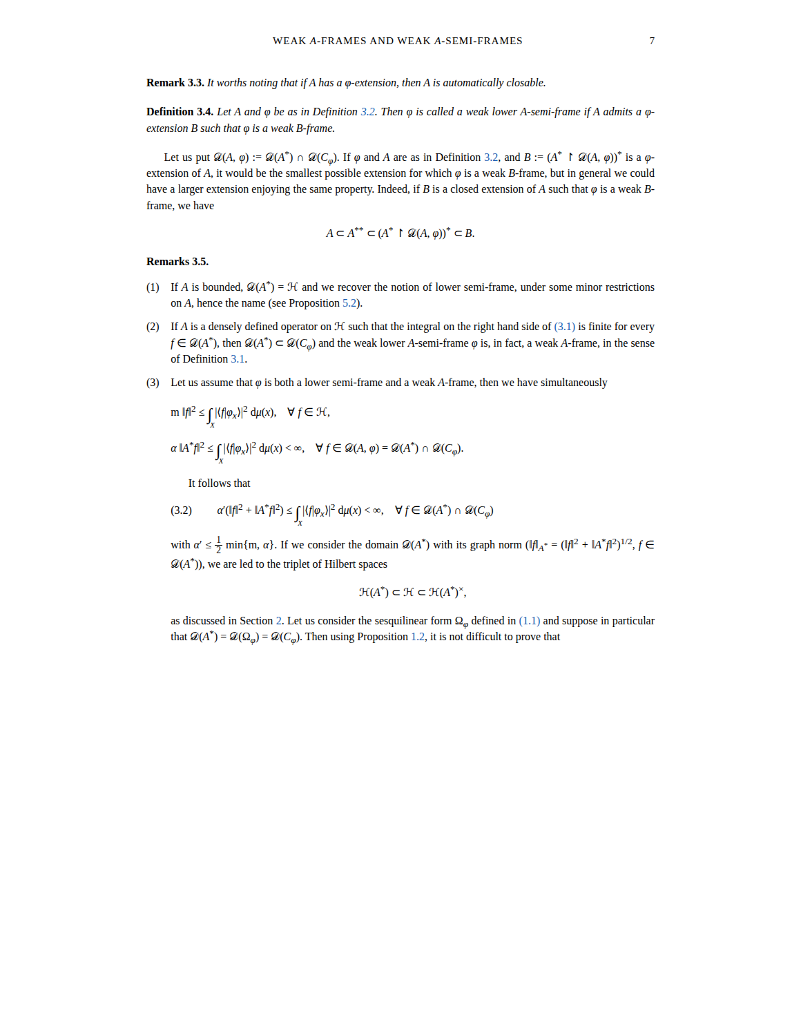WEAK A-FRAMES AND WEAK A-SEMI-FRAMES 7
Remark 3.3. It worths noting that if A has a φ-extension, then A is automatically closable.
Definition 3.4. Let A and φ be as in Definition 3.2. Then φ is called a weak lower A-semi-frame if A admits a φ-extension B such that φ is a weak B-frame.
Let us put 𝒟(A, φ) := 𝒟(A*) ∩ 𝒟(Cφ). If φ and A are as in Definition 3.2, and B := (A* ↾ 𝒟(A, φ))* is a φ-extension of A, it would be the smallest possible extension for which φ is a weak B-frame, but in general we could have a larger extension enjoying the same property. Indeed, if B is a closed extension of A such that φ is a weak B-frame, we have
A ⊂ A** ⊂ (A* ↾ 𝒟(A, φ))* ⊂ B.
Remarks 3.5.
If A is bounded, 𝒟(A*) = ℋ and we recover the notion of lower semi-frame, under some minor restrictions on A, hence the name (see Proposition 5.2).
If A is a densely defined operator on ℋ such that the integral on the right hand side of (3.1) is finite for every f ∈ 𝒟(A*), then 𝒟(A*) ⊂ 𝒟(Cφ) and the weak lower A-semi-frame φ is, in fact, a weak A-frame, in the sense of Definition 3.1.
Let us assume that φ is both a lower semi-frame and a weak A-frame, then we have simultaneously
m ‖f‖2 ≤ ∫X |⟨f|φx⟩|2 dμ(x), ∀ f ∈ ℋ,
α ‖A*f‖2 ≤ ∫X |⟨f|φx⟩|2 dμ(x) < ∞, ∀ f ∈ 𝒟(A, φ) = 𝒟(A*) ∩ 𝒟(Cφ).
It follows that
(3.2) α′(‖f‖2 + ‖A*f‖2) ≤ ∫X |⟨f|φx⟩|2 dμ(x) < ∞, ∀ f ∈ 𝒟(A*) ∩ 𝒟(Cφ)
with α′ ≤ 12 min{m, α}. If we consider the domain 𝒟(A*) with its graph norm (‖f‖A* = (‖f‖2 + ‖A*f‖2)1/2, f ∈ 𝒟(A*)), we are led to the triplet of Hilbert spaces
ℋ(A*) ⊂ ℋ ⊂ ℋ(A*)×,
as discussed in Section 2. Let us consider the sesquilinear form Ωφ defined in (1.1) and suppose in particular that 𝒟(A*) = 𝒟(Ωφ) = 𝒟(Cφ). Then using Proposition 1.2, it is not difficult to prove that